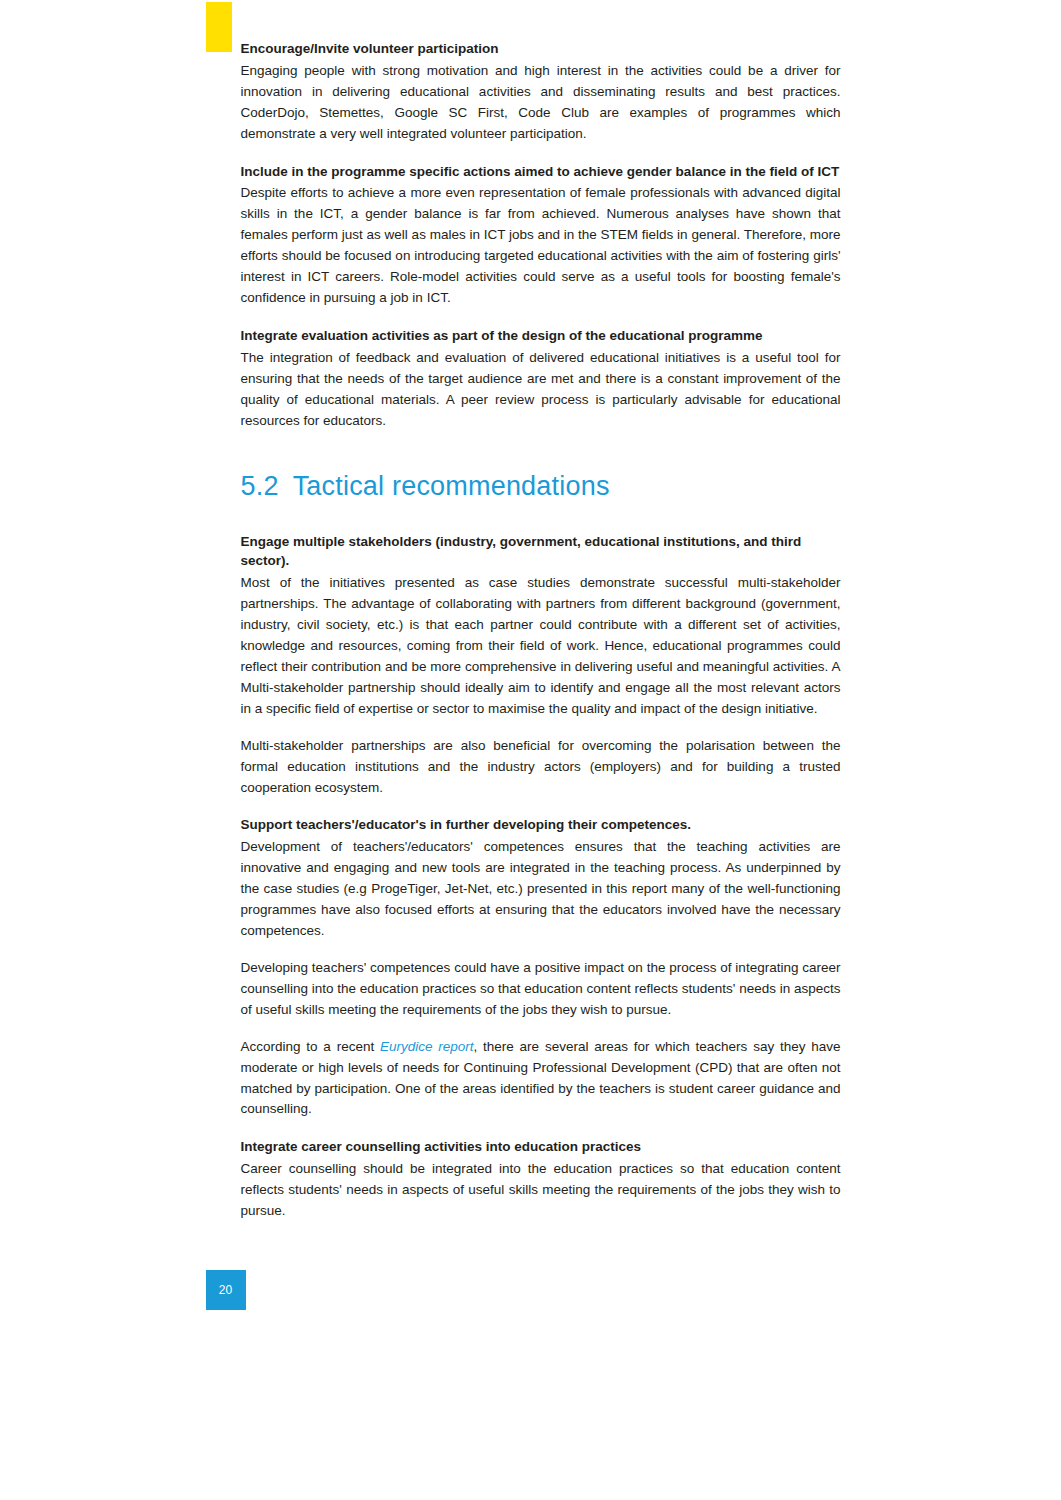Encourage/Invite volunteer participation
Engaging people with strong motivation and high interest in the activities could be a driver for innovation in delivering educational activities and disseminating results and best practices. CoderDojo, Stemettes, Google SC First, Code Club are examples of programmes which demonstrate a very well integrated volunteer participation.
Include in the programme specific actions aimed to achieve gender balance in the field of ICT
Despite efforts to achieve a more even representation of female professionals with advanced digital skills in the ICT, a gender balance is far from achieved. Numerous analyses have shown that females perform just as well as males in ICT jobs and in the STEM fields in general. Therefore, more efforts should be focused on introducing targeted educational activities with the aim of fostering girls' interest in ICT careers. Role-model activities could serve as a useful tools for boosting female's confidence in pursuing a job in ICT.
Integrate evaluation activities as part of the design of the educational programme
The integration of feedback and evaluation of delivered educational initiatives is a useful tool for ensuring that the needs of the target audience are met and there is a constant improvement of the quality of educational materials. A peer review process is particularly advisable for educational resources for educators.
5.2 Tactical recommendations
Engage multiple stakeholders (industry, government, educational institutions, and third sector).
Most of the initiatives presented as case studies demonstrate successful multi-stakeholder partnerships. The advantage of collaborating with partners from different background (government, industry, civil society, etc.) is that each partner could contribute with a different set of activities, knowledge and resources, coming from their field of work. Hence, educational programmes could reflect their contribution and be more comprehensive in delivering useful and meaningful activities. A Multi-stakeholder partnership should ideally aim to identify and engage all the most relevant actors in a specific field of expertise or sector to maximise the quality and impact of the design initiative.
Multi-stakeholder partnerships are also beneficial for overcoming the polarisation between the formal education institutions and the industry actors (employers) and for building a trusted cooperation ecosystem.
Support teachers'/educator's in further developing their competences.
Development of teachers'/educators' competences ensures that the teaching activities are innovative and engaging and new tools are integrated in the teaching process. As underpinned by the case studies (e.g ProgeTiger, Jet-Net, etc.) presented in this report many of the well-functioning programmes have also focused efforts at ensuring that the educators involved have the necessary competences.
Developing teachers' competences could have a positive impact on the process of integrating career counselling into the education practices so that education content reflects students' needs in aspects of useful skills meeting the requirements of the jobs they wish to pursue.
According to a recent Eurydice report, there are several areas for which teachers say they have moderate or high levels of needs for Continuing Professional Development (CPD) that are often not matched by participation. One of the areas identified by the teachers is student career guidance and counselling.
Integrate career counselling activities into education practices
Career counselling should be integrated into the education practices so that education content reflects students' needs in aspects of useful skills meeting the requirements of the jobs they wish to pursue.
20